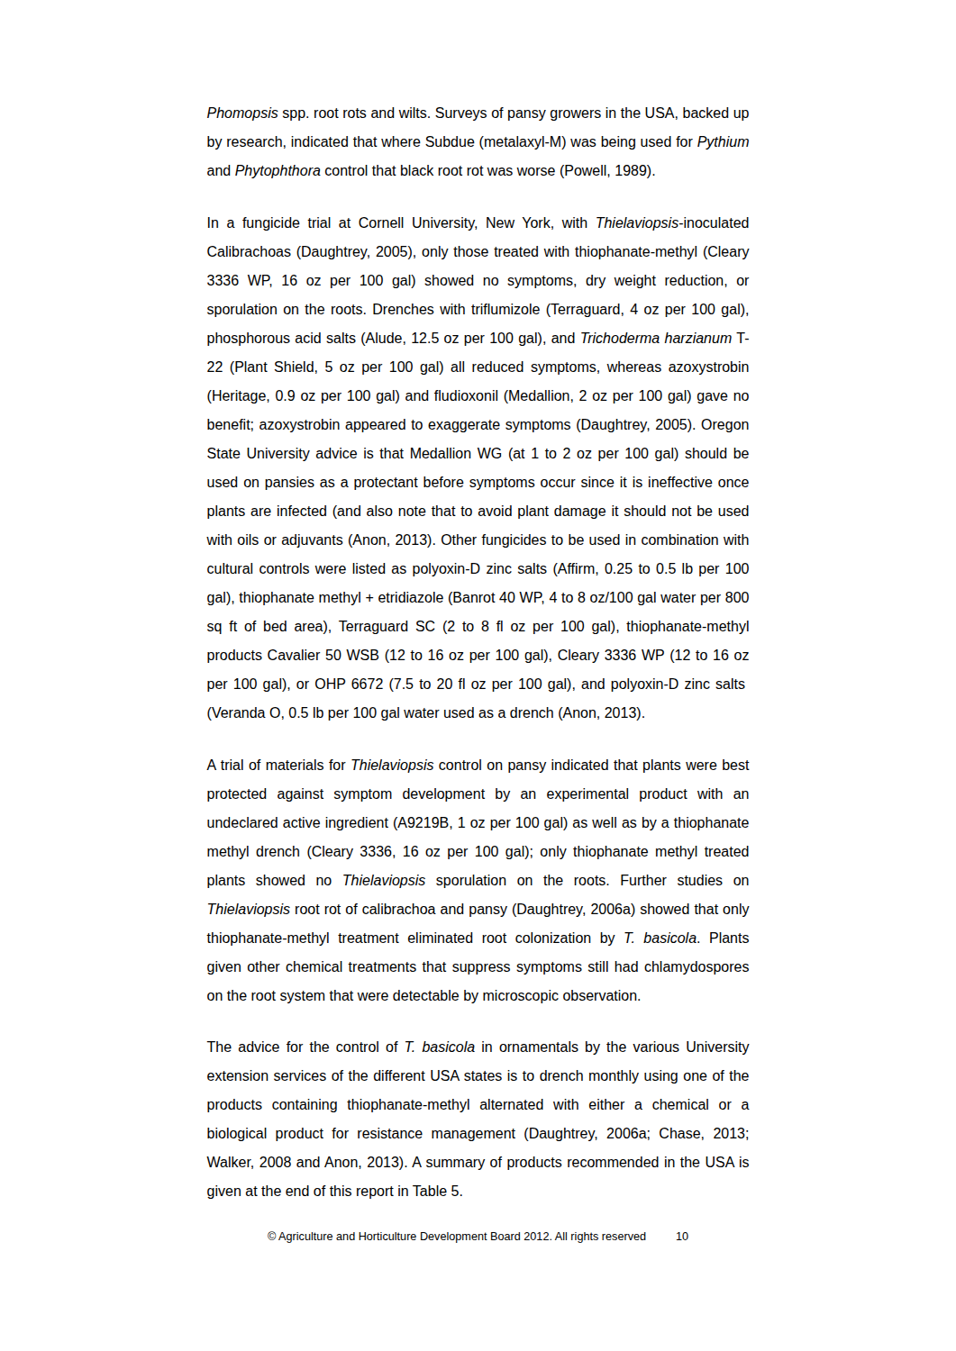Phomopsis spp. root rots and wilts. Surveys of pansy growers in the USA, backed up by research, indicated that where Subdue (metalaxyl-M) was being used for Pythium and Phytophthora control that black root rot was worse (Powell, 1989).
In a fungicide trial at Cornell University, New York, with Thielaviopsis-inoculated Calibrachoas (Daughtrey, 2005), only those treated with thiophanate-methyl (Cleary 3336 WP, 16 oz per 100 gal) showed no symptoms, dry weight reduction, or sporulation on the roots. Drenches with triflumizole (Terraguard, 4 oz per 100 gal), phosphorous acid salts (Alude, 12.5 oz per 100 gal), and Trichoderma harzianum T-22 (Plant Shield, 5 oz per 100 gal) all reduced symptoms, whereas azoxystrobin (Heritage, 0.9 oz per 100 gal) and fludioxonil (Medallion, 2 oz per 100 gal) gave no benefit; azoxystrobin appeared to exaggerate symptoms (Daughtrey, 2005). Oregon State University advice is that Medallion WG (at 1 to 2 oz per 100 gal) should be used on pansies as a protectant before symptoms occur since it is ineffective once plants are infected (and also note that to avoid plant damage it should not be used with oils or adjuvants (Anon, 2013). Other fungicides to be used in combination with cultural controls were listed as polyoxin-D zinc salts (Affirm, 0.25 to 0.5 lb per 100 gal), thiophanate methyl + etridiazole (Banrot 40 WP, 4 to 8 oz/100 gal water per 800 sq ft of bed area), Terraguard SC (2 to 8 fl oz per 100 gal), thiophanate-methyl products Cavalier 50 WSB (12 to 16 oz per 100 gal), Cleary 3336 WP (12 to 16 oz per 100 gal), or OHP 6672 (7.5 to 20 fl oz per 100 gal), and polyoxin-D zinc salts (Veranda O, 0.5 lb per 100 gal water used as a drench (Anon, 2013).
A trial of materials for Thielaviopsis control on pansy indicated that plants were best protected against symptom development by an experimental product with an undeclared active ingredient (A9219B, 1 oz per 100 gal) as well as by a thiophanate methyl drench (Cleary 3336, 16 oz per 100 gal); only thiophanate methyl treated plants showed no Thielaviopsis sporulation on the roots. Further studies on Thielaviopsis root rot of calibrachoa and pansy (Daughtrey, 2006a) showed that only thiophanate-methyl treatment eliminated root colonization by T. basicola. Plants given other chemical treatments that suppress symptoms still had chlamydospores on the root system that were detectable by microscopic observation.
The advice for the control of T. basicola in ornamentals by the various University extension services of the different USA states is to drench monthly using one of the products containing thiophanate-methyl alternated with either a chemical or a biological product for resistance management (Daughtrey, 2006a; Chase, 2013; Walker, 2008 and Anon, 2013). A summary of products recommended in the USA is given at the end of this report in Table 5.
© Agriculture and Horticulture Development Board 2012. All rights reserved 10